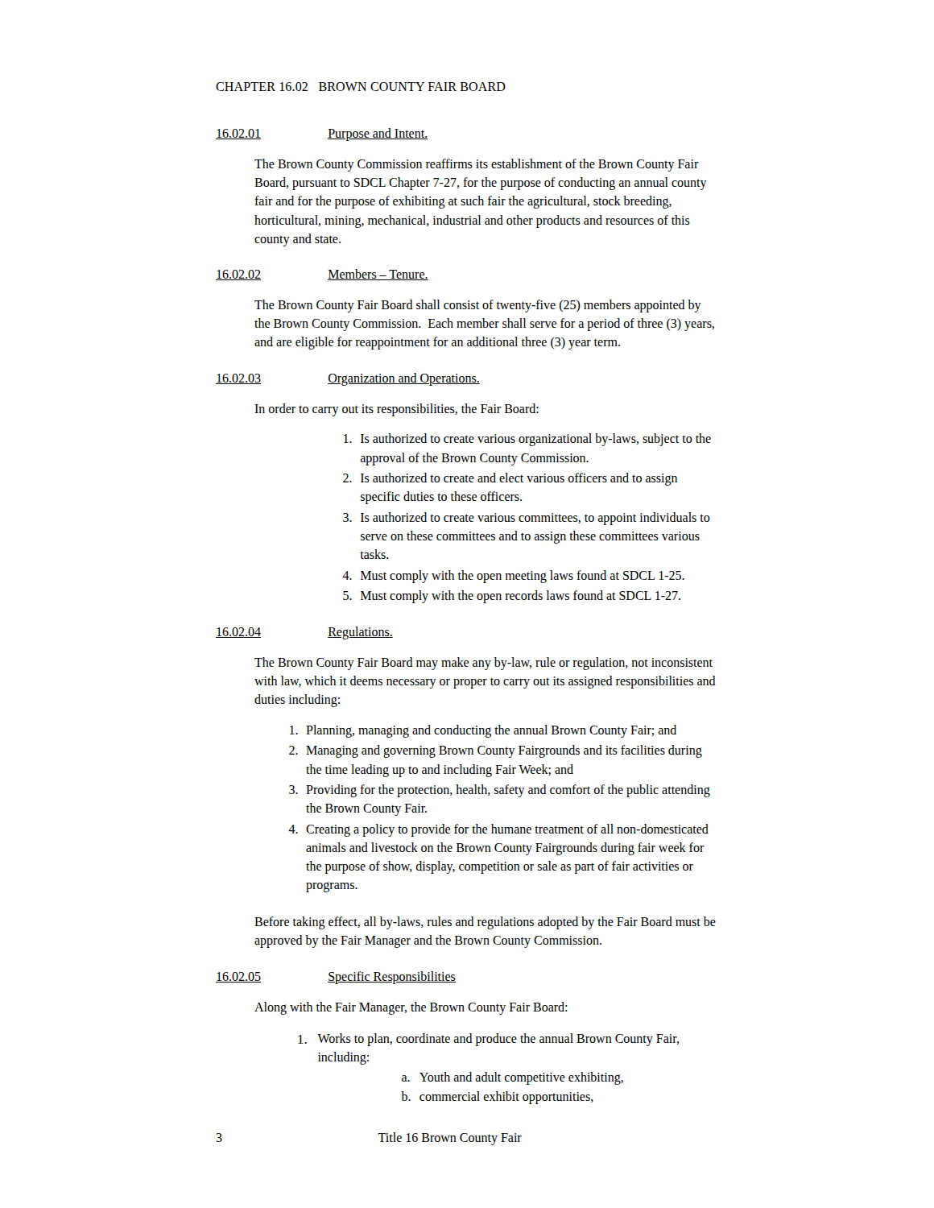CHAPTER 16.02 BROWN COUNTY FAIR BOARD
16.02.01 Purpose and Intent.
The Brown County Commission reaffirms its establishment of the Brown County Fair Board, pursuant to SDCL Chapter 7-27, for the purpose of conducting an annual county fair and for the purpose of exhibiting at such fair the agricultural, stock breeding, horticultural, mining, mechanical, industrial and other products and resources of this county and state.
16.02.02 Members – Tenure.
The Brown County Fair Board shall consist of twenty-five (25) members appointed by the Brown County Commission. Each member shall serve for a period of three (3) years, and are eligible for reappointment for an additional three (3) year term.
16.02.03 Organization and Operations.
In order to carry out its responsibilities, the Fair Board:
Is authorized to create various organizational by-laws, subject to the approval of the Brown County Commission.
Is authorized to create and elect various officers and to assign specific duties to these officers.
Is authorized to create various committees, to appoint individuals to serve on these committees and to assign these committees various tasks.
Must comply with the open meeting laws found at SDCL 1-25.
Must comply with the open records laws found at SDCL 1-27.
16.02.04 Regulations.
The Brown County Fair Board may make any by-law, rule or regulation, not inconsistent with law, which it deems necessary or proper to carry out its assigned responsibilities and duties including:
Planning, managing and conducting the annual Brown County Fair; and
Managing and governing Brown County Fairgrounds and its facilities during the time leading up to and including Fair Week; and
Providing for the protection, health, safety and comfort of the public attending the Brown County Fair.
Creating a policy to provide for the humane treatment of all non-domesticated animals and livestock on the Brown County Fairgrounds during fair week for the purpose of show, display, competition or sale as part of fair activities or programs.
Before taking effect, all by-laws, rules and regulations adopted by the Fair Board must be approved by the Fair Manager and the Brown County Commission.
16.02.05 Specific Responsibilities
Along with the Fair Manager, the Brown County Fair Board:
Works to plan, coordinate and produce the annual Brown County Fair, including:
Youth and adult competitive exhibiting,
commercial exhibit opportunities,
3 Title 16 Brown County Fair